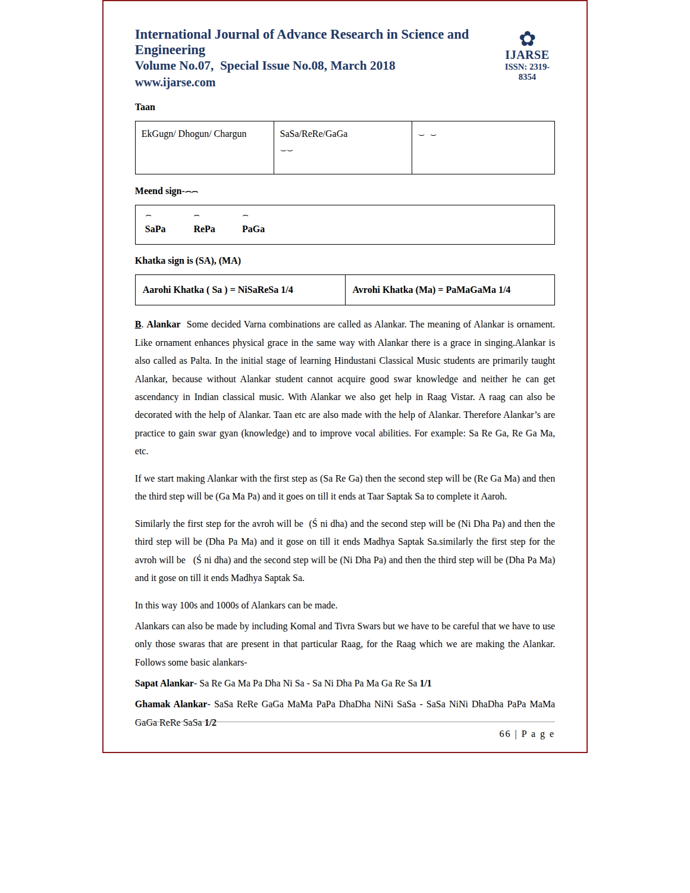International Journal of Advance Research in Science and Engineering
Volume No.07, Special Issue No.08, March 2018
www.ijarse.com
✿
IJARSE
ISSN: 2319-8354
Taan
| EkGugn/ Dhogun/ Chargun | SaSa/ReRe/GaGa ⌣⌣ | ⌣ ⌣ |
Meend sign-⌢⌢
⌢⌢⌢
SaPa RePa PaGa
Khatka sign is (SA), (MA)
| Aarohi Khatka ( Sa ) = NiSaReSa 1/4 | Avrohi Khatka (Ma) = PaMaGaMa 1/4 |
B. Alankar Some decided Varna combinations are called as Alankar. The meaning of Alankar is ornament. Like ornament enhances physical grace in the same way with Alankar there is a grace in singing.Alankar is also called as Palta. In the initial stage of learning Hindustani Classical Music students are primarily taught Alankar, because without Alankar student cannot acquire good swar knowledge and neither he can get ascendancy in Indian classical music. With Alankar we also get help in Raag Vistar. A raag can also be decorated with the help of Alankar. Taan etc are also made with the help of Alankar. Therefore Alankar’s are practice to gain swar gyan (knowledge) and to improve vocal abilities. For example: Sa Re Ga, Re Ga Ma, etc.
If we start making Alankar with the first step as (Sa Re Ga) then the second step will be (Re Ga Ma) and then the third step will be (Ga Ma Pa) and it goes on till it ends at Taar Saptak Sa to complete it Aaroh.
Similarly the first step for the avroh will be (Ś ni dha) and the second step will be (Ni Dha Pa) and then the third step will be (Dha Pa Ma) and it gose on till it ends Madhya Saptak Sa.similarly the first step for the avroh will be (Ś ni dha) and the second step will be (Ni Dha Pa) and then the third step will be (Dha Pa Ma) and it gose on till it ends Madhya Saptak Sa.
In this way 100s and 1000s of Alankars can be made.
Alankars can also be made by including Komal and Tivra Swars but we have to be careful that we have to use only those swaras that are present in that particular Raag, for the Raag which we are making the Alankar. Follows some basic alankars-
Sapat Alankar- Sa Re Ga Ma Pa Dha Ni Sa - Sa Ni Dha Pa Ma Ga Re Sa 1/1
Ghamak Alankar- SaSa ReRe GaGa MaMa PaPa DhaDha NiNi SaSa - SaSa NiNi DhaDha PaPa MaMa GaGa ReRe SaSa 1/2
66 | P a g e